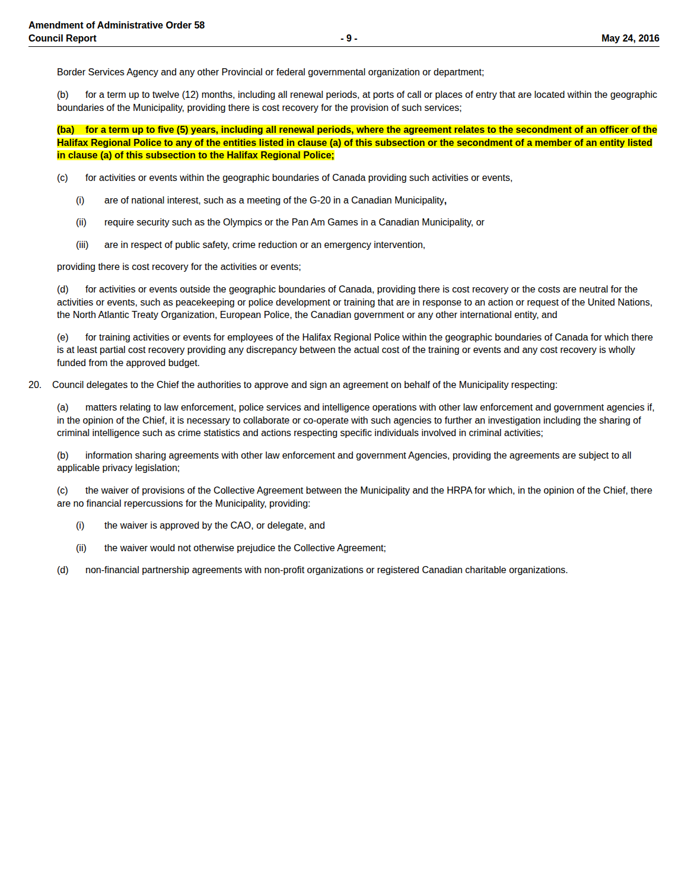Amendment of Administrative Order 58 Council Report - 9 - May 24, 2016
Border Services Agency and any other Provincial or federal governmental organization or department;
(b) for a term up to twelve (12) months, including all renewal periods, at ports of call or places of entry that are located within the geographic boundaries of the Municipality, providing there is cost recovery for the provision of such services;
(ba) for a term up to five (5) years, including all renewal periods, where the agreement relates to the secondment of an officer of the Halifax Regional Police to any of the entities listed in clause (a) of this subsection or the secondment of a member of an entity listed in clause (a) of this subsection to the Halifax Regional Police;
(c) for activities or events within the geographic boundaries of Canada providing such activities or events,
(i) are of national interest, such as a meeting of the G-20 in a Canadian Municipality,
(ii) require security such as the Olympics or the Pan Am Games in a Canadian Municipality, or
(iii) are in respect of public safety, crime reduction or an emergency intervention,
providing there is cost recovery for the activities or events;
(d) for activities or events outside the geographic boundaries of Canada, providing there is cost recovery or the costs are neutral for the activities or events, such as peacekeeping or police development or training that are in response to an action or request of the United Nations, the North Atlantic Treaty Organization, European Police, the Canadian government or any other international entity, and
(e) for training activities or events for employees of the Halifax Regional Police within the geographic boundaries of Canada for which there is at least partial cost recovery providing any discrepancy between the actual cost of the training or events and any cost recovery is wholly funded from the approved budget.
20. Council delegates to the Chief the authorities to approve and sign an agreement on behalf of the Municipality respecting:
(a) matters relating to law enforcement, police services and intelligence operations with other law enforcement and government agencies if, in the opinion of the Chief, it is necessary to collaborate or co-operate with such agencies to further an investigation including the sharing of criminal intelligence such as crime statistics and actions respecting specific individuals involved in criminal activities;
(b) information sharing agreements with other law enforcement and government Agencies, providing the agreements are subject to all applicable privacy legislation;
(c) the waiver of provisions of the Collective Agreement between the Municipality and the HRPA for which, in the opinion of the Chief, there are no financial repercussions for the Municipality, providing:
(i) the waiver is approved by the CAO, or delegate, and
(ii) the waiver would not otherwise prejudice the Collective Agreement;
(d) non-financial partnership agreements with non-profit organizations or registered Canadian charitable organizations.